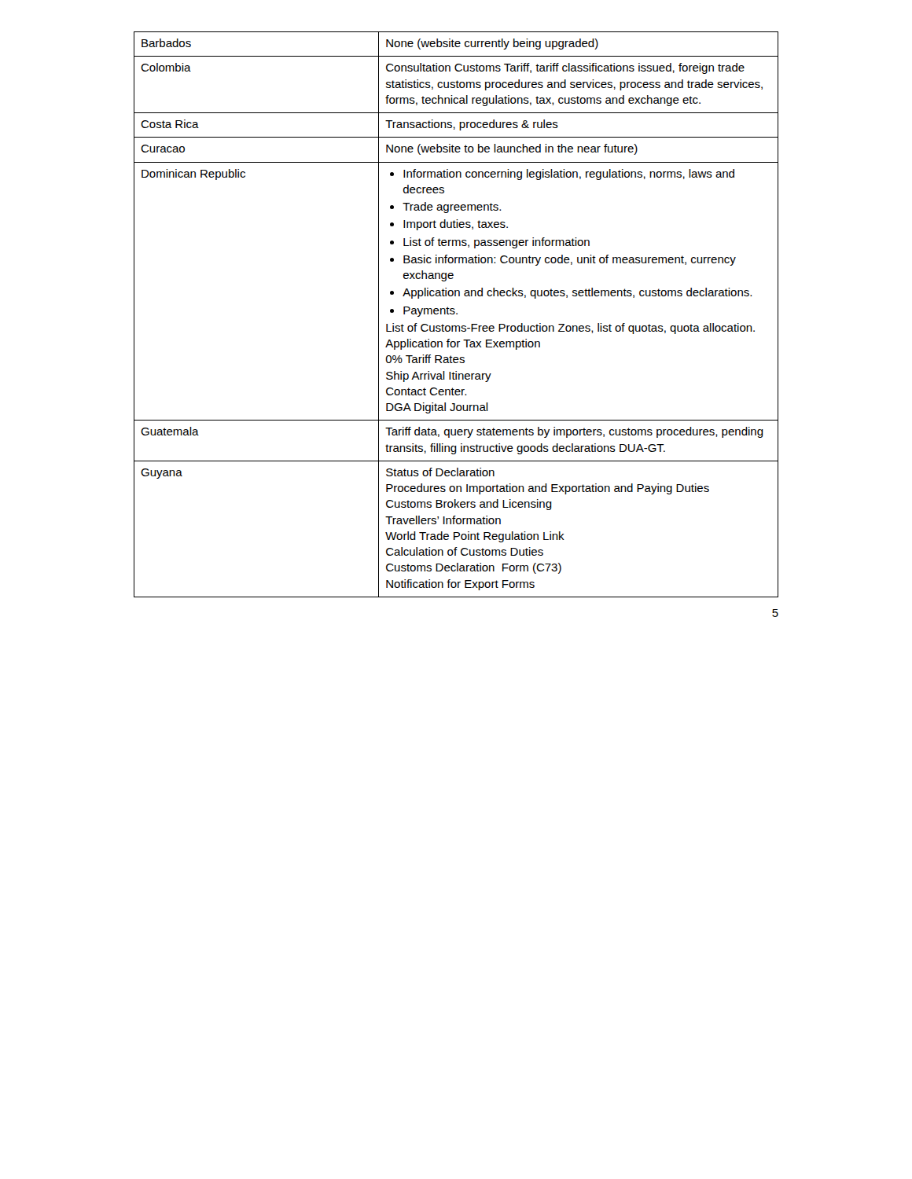| Barbados | None (website currently being upgraded) |
| Colombia | Consultation Customs Tariff, tariff classifications issued, foreign trade statistics, customs procedures and services, process and trade services, forms, technical regulations, tax, customs and exchange etc. |
| Costa Rica | Transactions, procedures & rules |
| Curacao | None (website to be launched in the near future) |
| Dominican Republic | Information concerning legislation, regulations, norms, laws and decrees Trade agreements. Import duties, taxes. List of terms, passenger information Basic information: Country code, unit of measurement, currency exchange Application and checks, quotes, settlements, customs declarations. Payments. List of Customs-Free Production Zones, list of quotas, quota allocation. Application for Tax Exemption 0% Tariff Rates Ship Arrival Itinerary Contact Center. DGA Digital Journal |
| Guatemala | Tariff data, query statements by importers, customs procedures, pending transits, filling instructive goods declarations DUA-GT. |
| Guyana | Status of Declaration Procedures on Importation and Exportation and Paying Duties Customs Brokers and Licensing Travellers’ Information World Trade Point Regulation Link Calculation of Customs Duties Customs Declaration Form (C73) Notification for Export Forms |
5